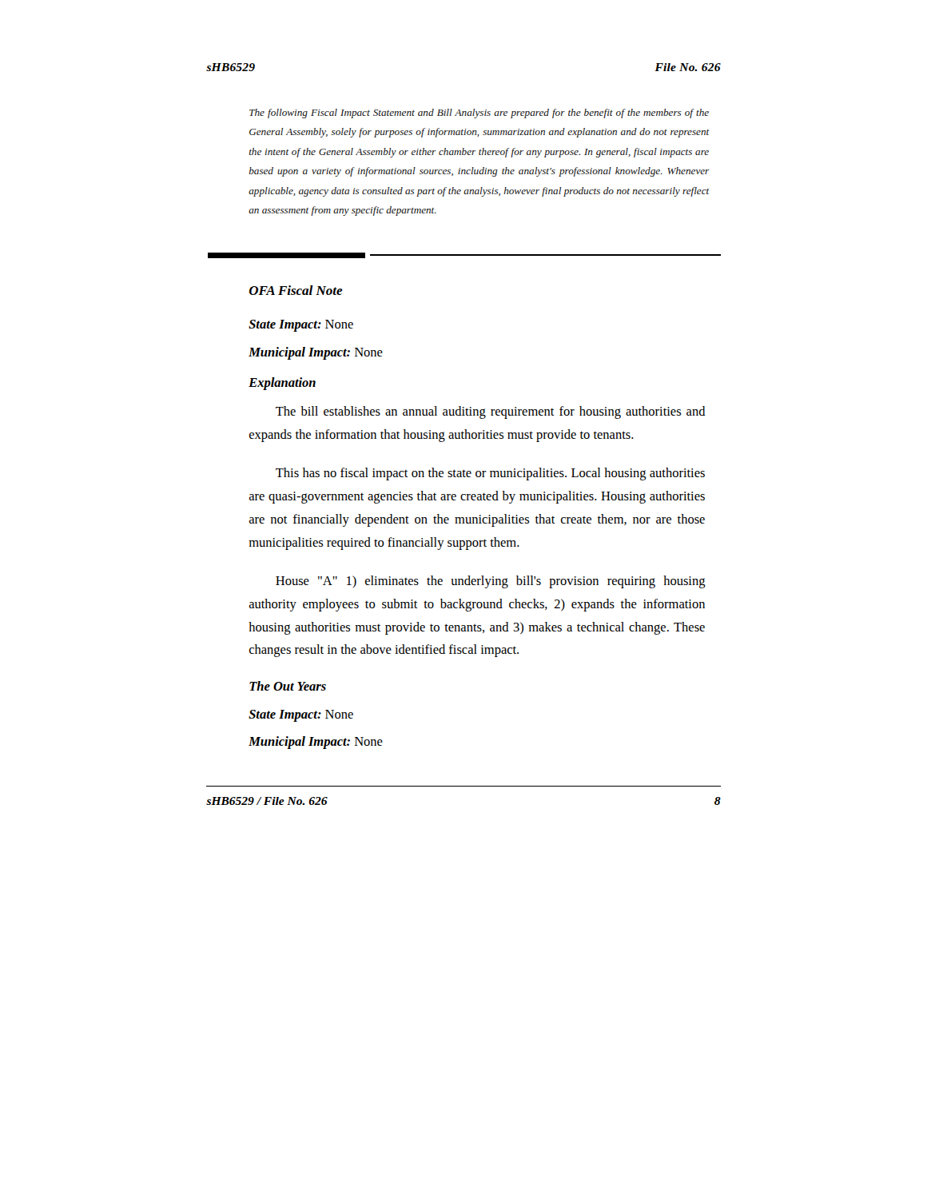sHB6529
File No. 626
The following Fiscal Impact Statement and Bill Analysis are prepared for the benefit of the members of the General Assembly, solely for purposes of information, summarization and explanation and do not represent the intent of the General Assembly or either chamber thereof for any purpose. In general, fiscal impacts are based upon a variety of informational sources, including the analyst's professional knowledge. Whenever applicable, agency data is consulted as part of the analysis, however final products do not necessarily reflect an assessment from any specific department.
OFA Fiscal Note
State Impact: None
Municipal Impact: None
Explanation
The bill establishes an annual auditing requirement for housing authorities and expands the information that housing authorities must provide to tenants.
This has no fiscal impact on the state or municipalities. Local housing authorities are quasi-government agencies that are created by municipalities. Housing authorities are not financially dependent on the municipalities that create them, nor are those municipalities required to financially support them.
House "A" 1) eliminates the underlying bill's provision requiring housing authority employees to submit to background checks, 2) expands the information housing authorities must provide to tenants, and 3) makes a technical change. These changes result in the above identified fiscal impact.
The Out Years
State Impact: None
Municipal Impact: None
sHB6529 / File No. 626
8